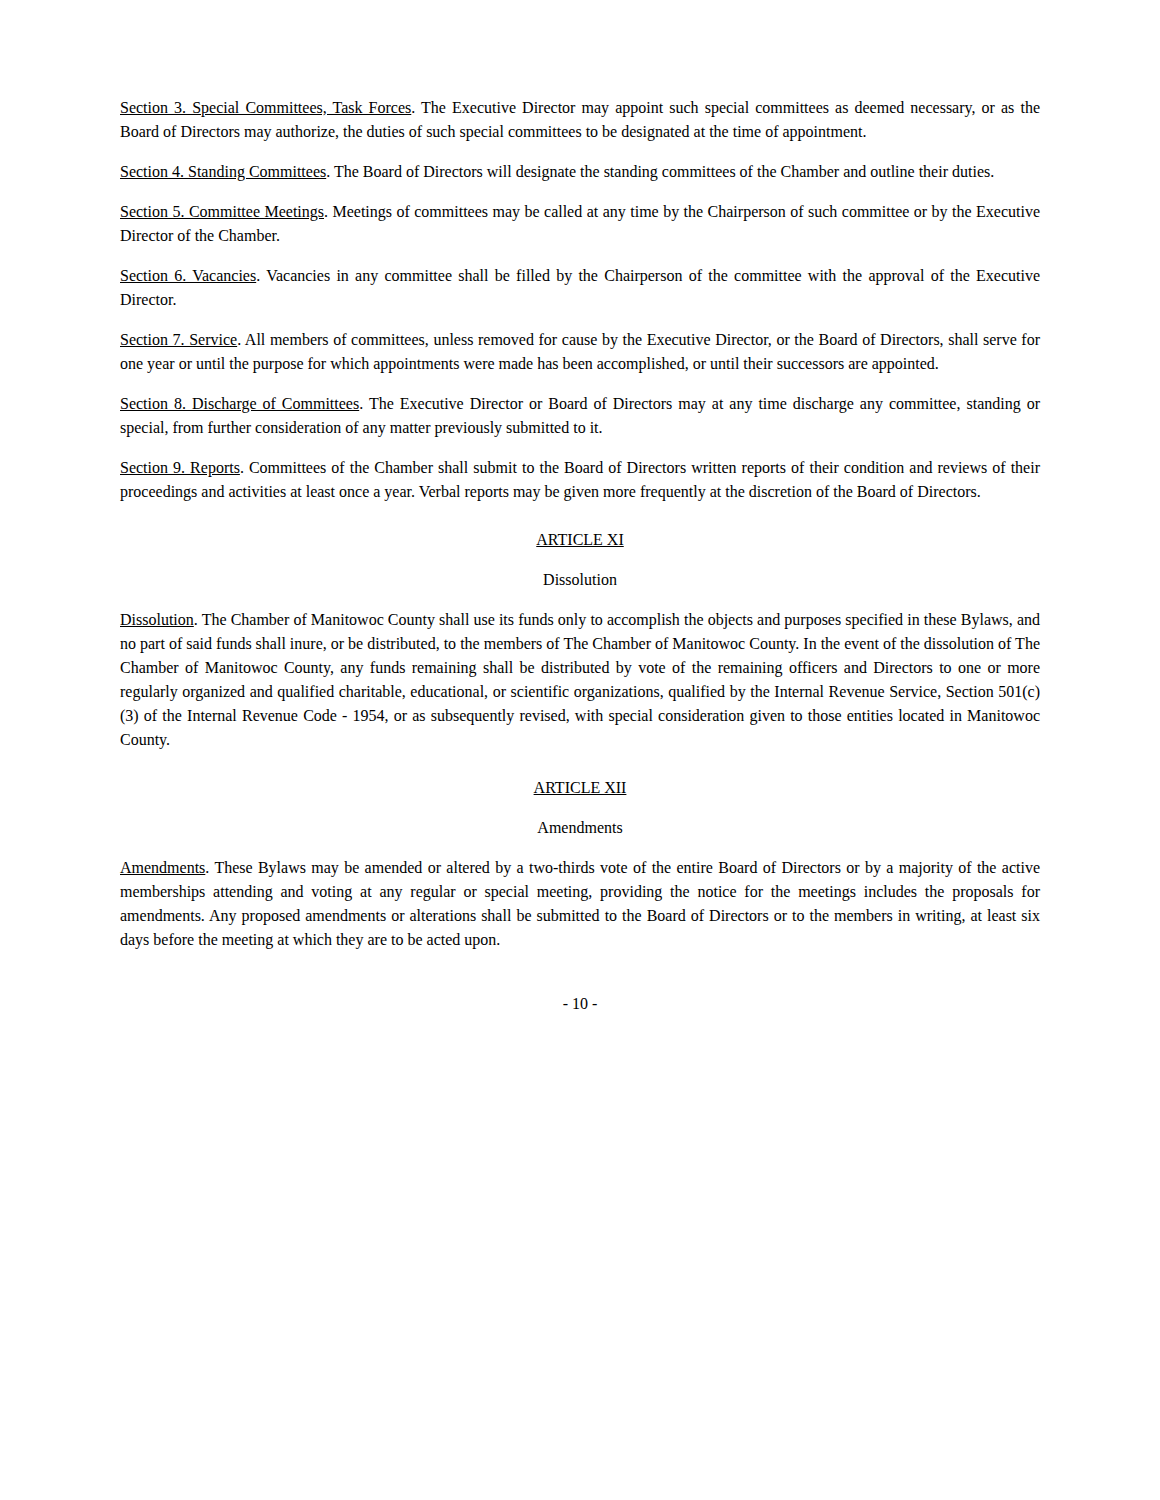Section 3. Special Committees, Task Forces. The Executive Director may appoint such special committees as deemed necessary, or as the Board of Directors may authorize, the duties of such special committees to be designated at the time of appointment.
Section 4. Standing Committees. The Board of Directors will designate the standing committees of the Chamber and outline their duties.
Section 5. Committee Meetings. Meetings of committees may be called at any time by the Chairperson of such committee or by the Executive Director of the Chamber.
Section 6. Vacancies. Vacancies in any committee shall be filled by the Chairperson of the committee with the approval of the Executive Director.
Section 7. Service. All members of committees, unless removed for cause by the Executive Director, or the Board of Directors, shall serve for one year or until the purpose for which appointments were made has been accomplished, or until their successors are appointed.
Section 8. Discharge of Committees. The Executive Director or Board of Directors may at any time discharge any committee, standing or special, from further consideration of any matter previously submitted to it.
Section 9. Reports. Committees of the Chamber shall submit to the Board of Directors written reports of their condition and reviews of their proceedings and activities at least once a year. Verbal reports may be given more frequently at the discretion of the Board of Directors.
ARTICLE XI
Dissolution
Dissolution. The Chamber of Manitowoc County shall use its funds only to accomplish the objects and purposes specified in these Bylaws, and no part of said funds shall inure, or be distributed, to the members of The Chamber of Manitowoc County. In the event of the dissolution of The Chamber of Manitowoc County, any funds remaining shall be distributed by vote of the remaining officers and Directors to one or more regularly organized and qualified charitable, educational, or scientific organizations, qualified by the Internal Revenue Service, Section 501(c)(3) of the Internal Revenue Code - 1954, or as subsequently revised, with special consideration given to those entities located in Manitowoc County.
ARTICLE XII
Amendments
Amendments. These Bylaws may be amended or altered by a two-thirds vote of the entire Board of Directors or by a majority of the active memberships attending and voting at any regular or special meeting, providing the notice for the meetings includes the proposals for amendments. Any proposed amendments or alterations shall be submitted to the Board of Directors or to the members in writing, at least six days before the meeting at which they are to be acted upon.
- 10 -